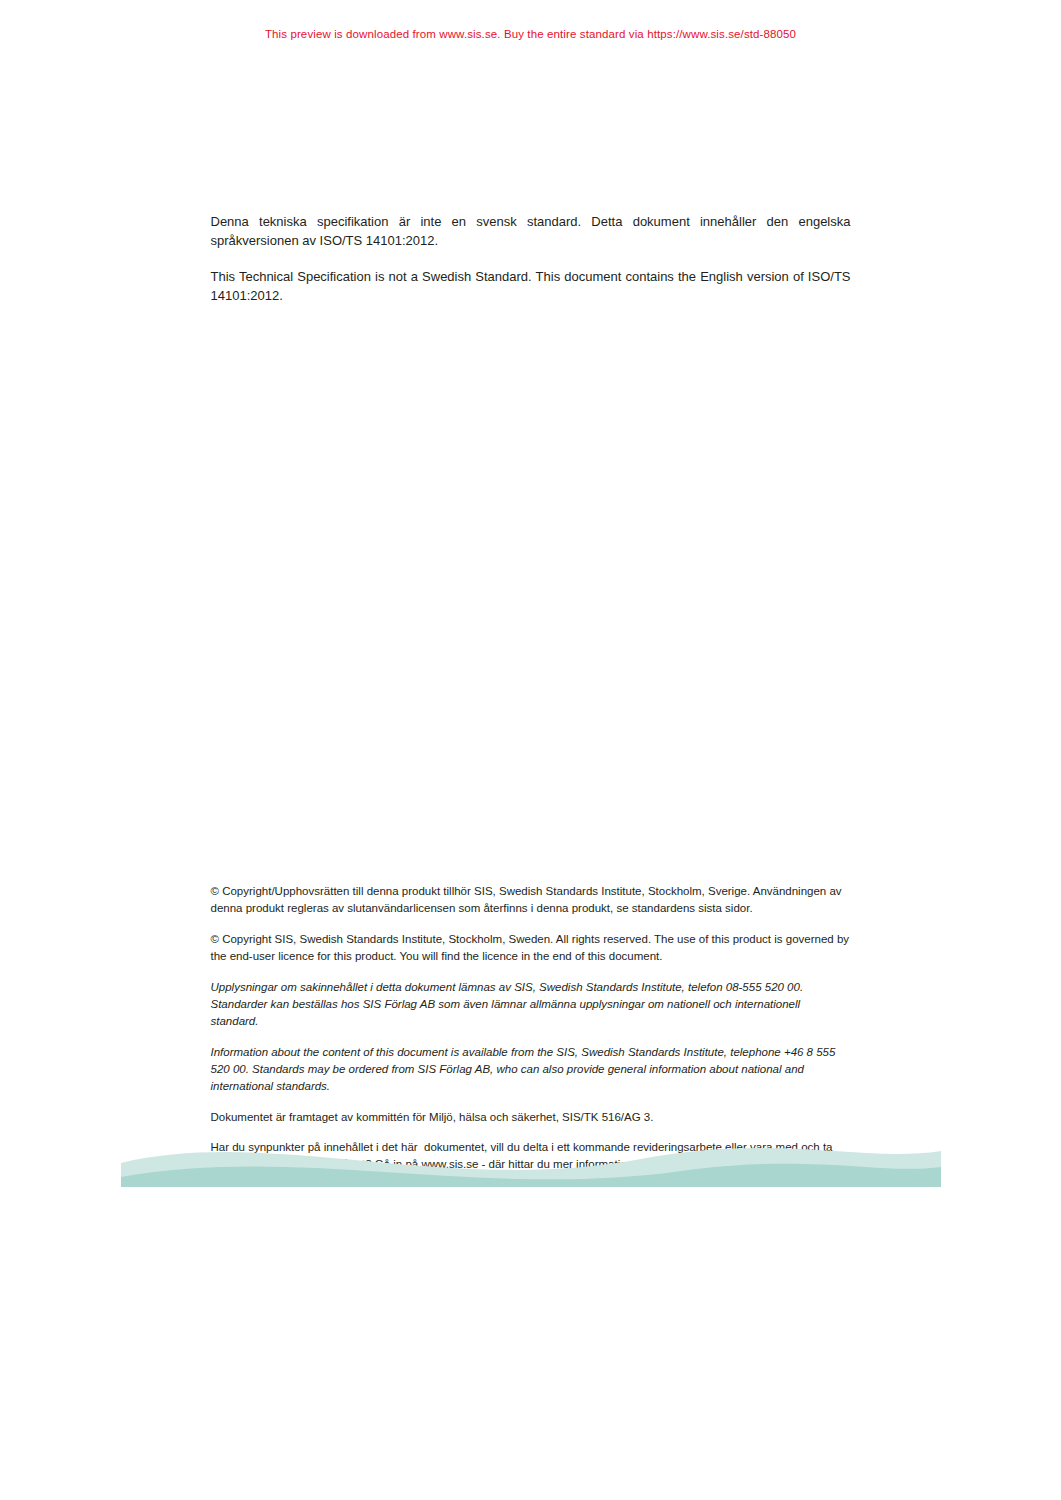This preview is downloaded from www.sis.se. Buy the entire standard via https://www.sis.se/std-88050
Denna tekniska specifikation är inte en svensk standard. Detta dokument innehåller den engelska språkversionen av ISO/TS 14101:2012.
This Technical Specification is not a Swedish Standard. This document contains the English version of ISO/TS 14101:2012.
© Copyright/Upphovsrätten till denna produkt tillhör SIS, Swedish Standards Institute, Stockholm, Sverige. Användningen av denna produkt regleras av slutanvändarlicensen som återfinns i denna produkt, se standardens sista sidor.
© Copyright SIS, Swedish Standards Institute, Stockholm, Sweden. All rights reserved. The use of this product is governed by the end-user licence for this product. You will find the licence in the end of this document.
Upplysningar om sakinnehållet i detta dokument lämnas av SIS, Swedish Standards Institute, telefon 08-555 520 00. Standarder kan beställas hos SIS Förlag AB som även lämnar allmänna upplysningar om nationell och internationell standard.
Information about the content of this document is available from the SIS, Swedish Standards Institute, telephone +46 8 555 520 00. Standards may be ordered from SIS Förlag AB, who can also provide general information about national and international standards.
Dokumentet är framtaget av kommittén för Miljö, hälsa och säkerhet, SIS/TK 516/AG 3.
Har du synpunkter på innehållet i det här dokumentet, vill du delta i ett kommande revideringsarbete eller vara med och ta fram standarder inom området? Gå in på www.sis.se - där hittar du mer information.